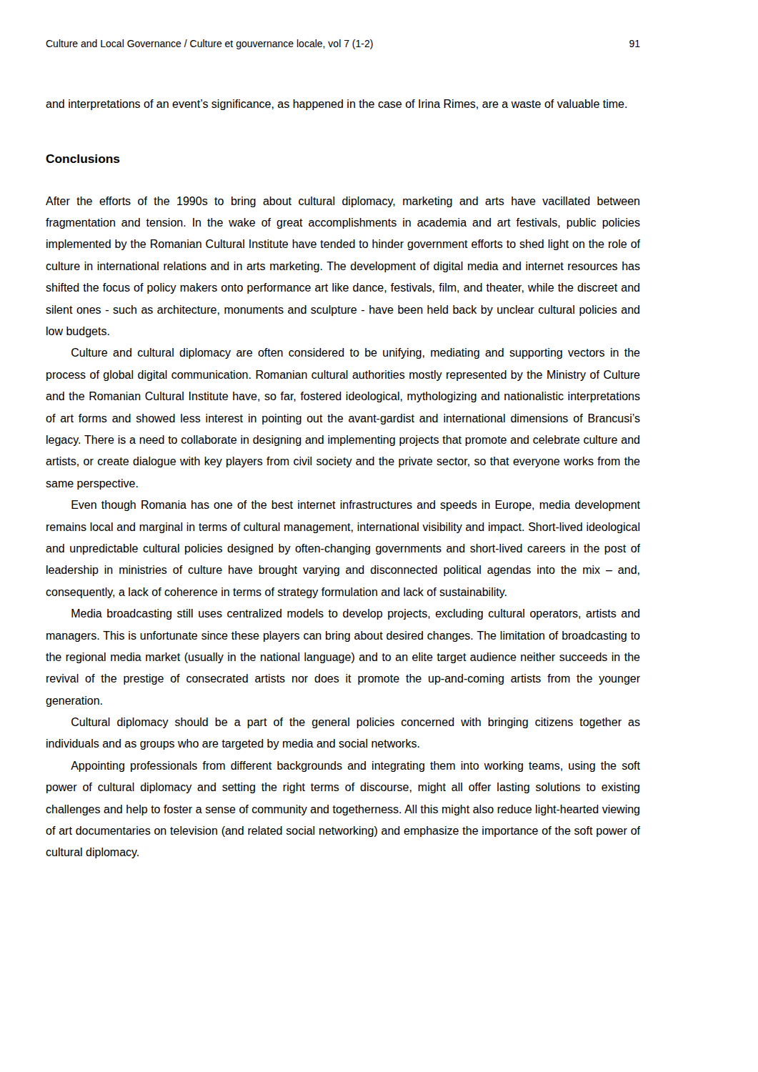Culture and Local Governance / Culture et gouvernance locale, vol 7 (1-2) 91
and interpretations of an event’s significance, as happened in the case of Irina Rimes, are a waste of valuable time.
Conclusions
After the efforts of the 1990s to bring about cultural diplomacy, marketing and arts have vacillated between fragmentation and tension. In the wake of great accomplishments in academia and art festivals, public policies implemented by the Romanian Cultural Institute have tended to hinder government efforts to shed light on the role of culture in international relations and in arts marketing. The development of digital media and internet resources has shifted the focus of policy makers onto performance art like dance, festivals, film, and theater, while the discreet and silent ones - such as architecture, monuments and sculpture - have been held back by unclear cultural policies and low budgets.
Culture and cultural diplomacy are often considered to be unifying, mediating and supporting vectors in the process of global digital communication. Romanian cultural authorities mostly represented by the Ministry of Culture and the Romanian Cultural Institute have, so far, fostered ideological, mythologizing and nationalistic interpretations of art forms and showed less interest in pointing out the avant-gardist and international dimensions of Brancusi’s legacy. There is a need to collaborate in designing and implementing projects that promote and celebrate culture and artists, or create dialogue with key players from civil society and the private sector, so that everyone works from the same perspective.
Even though Romania has one of the best internet infrastructures and speeds in Europe, media development remains local and marginal in terms of cultural management, international visibility and impact. Short-lived ideological and unpredictable cultural policies designed by often-changing governments and short-lived careers in the post of leadership in ministries of culture have brought varying and disconnected political agendas into the mix – and, consequently, a lack of coherence in terms of strategy formulation and lack of sustainability.
Media broadcasting still uses centralized models to develop projects, excluding cultural operators, artists and managers. This is unfortunate since these players can bring about desired changes. The limitation of broadcasting to the regional media market (usually in the national language) and to an elite target audience neither succeeds in the revival of the prestige of consecrated artists nor does it promote the up-and-coming artists from the younger generation.
Cultural diplomacy should be a part of the general policies concerned with bringing citizens together as individuals and as groups who are targeted by media and social networks.
Appointing professionals from different backgrounds and integrating them into working teams, using the soft power of cultural diplomacy and setting the right terms of discourse, might all offer lasting solutions to existing challenges and help to foster a sense of community and togetherness. All this might also reduce light-hearted viewing of art documentaries on television (and related social networking) and emphasize the importance of the soft power of cultural diplomacy.